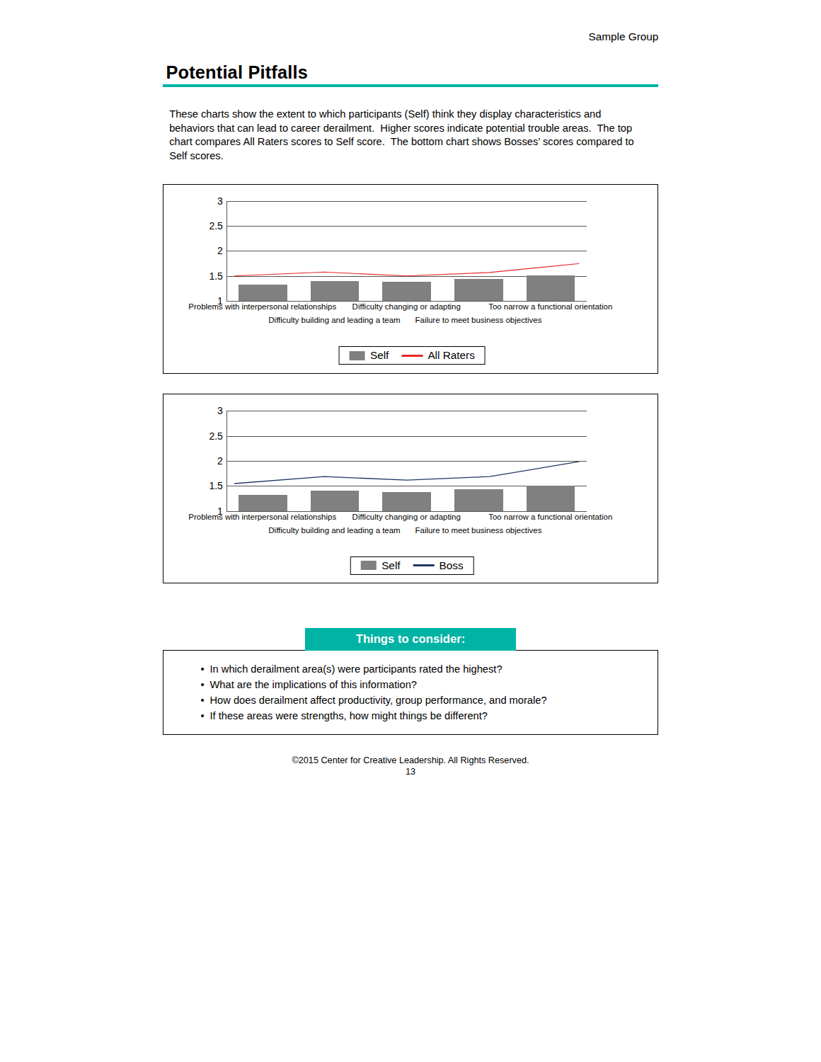Sample Group
Potential Pitfalls
These charts show the extent to which participants (Self) think they display characteristics and behaviors that can lead to career derailment. Higher scores indicate potential trouble areas. The top chart compares All Raters scores to Self score. The bottom chart shows Bosses’ scores compared to Self scores.
3 2.5 2 1.5 1
Problems with interpersonal relationships Difficulty changing or adapting Too narrow a functional orientation Difficulty building and leading a team Failure to meet business objectives
Self All Raters
3 2.5 2 1.5 1
Problems with interpersonal relationships Difficulty changing or adapting Too narrow a functional orientation Difficulty building and leading a team Failure to meet business objectives
Self Boss
Things to consider:
In which derailment area(s) were participants rated the highest?
What are the implications of this information?
How does derailment affect productivity, group performance, and morale?
If these areas were strengths, how might things be different?
©2015 Center for Creative Leadership. All Rights Reserved.
13